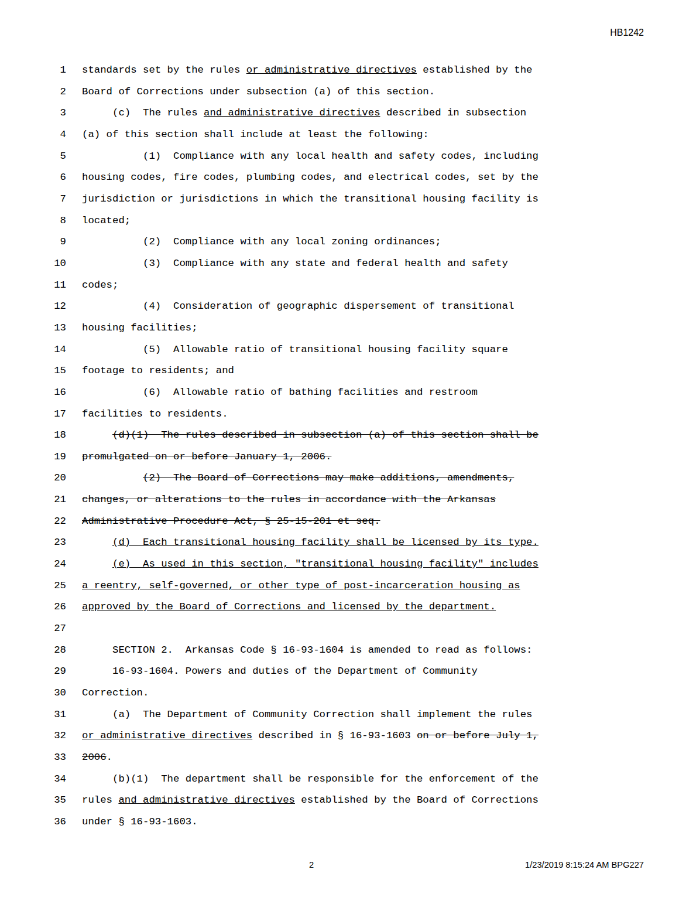HB1242
| 1 | standards set by the rules or administrative directives established by the |
| 2 | Board of Corrections under subsection (a) of this section. |
| 3 | (c) The rules and administrative directives described in subsection |
| 4 | (a) of this section shall include at least the following: |
| 5 | (1) Compliance with any local health and safety codes, including |
| 6 | housing codes, fire codes, plumbing codes, and electrical codes, set by the |
| 7 | jurisdiction or jurisdictions in which the transitional housing facility is |
| 8 | located; |
| 9 | (2) Compliance with any local zoning ordinances; |
| 10 | (3) Compliance with any state and federal health and safety |
| 11 | codes; |
| 12 | (4) Consideration of geographic dispersement of transitional |
| 13 | housing facilities; |
| 14 | (5) Allowable ratio of transitional housing facility square |
| 15 | footage to residents; and |
| 16 | (6) Allowable ratio of bathing facilities and restroom |
| 17 | facilities to residents. |
| 18 | (d)(1) The rules described in subsection (a) of this section shall be |
| 19 | promulgated on or before January 1, 2006. |
| 20 | (2) The Board of Corrections may make additions, amendments, |
| 21 | changes, or alterations to the rules in accordance with the Arkansas |
| 22 | Administrative Procedure Act, § 25-15-201 et seq. |
| 23 | (d) Each transitional housing facility shall be licensed by its type. |
| 24 | (e) As used in this section, "transitional housing facility" includes |
| 25 | a reentry, self-governed, or other type of post-incarceration housing as |
| 26 | approved by the Board of Corrections and licensed by the department. |
| 27 | |
| 28 | SECTION 2. Arkansas Code § 16-93-1604 is amended to read as follows: |
| 29 | 16-93-1604. Powers and duties of the Department of Community |
| 30 | Correction. |
| 31 | (a) The Department of Community Correction shall implement the rules |
| 32 | or administrative directives described in § 16-93-1603 on or before July 1, |
| 33 | 2006 . |
| 34 | (b)(1) The department shall be responsible for the enforcement of the |
| 35 | rules and administrative directives established by the Board of Corrections |
| 36 | under § 16-93-1603. |
2 1/23/2019 8:15:24 AM BPG227